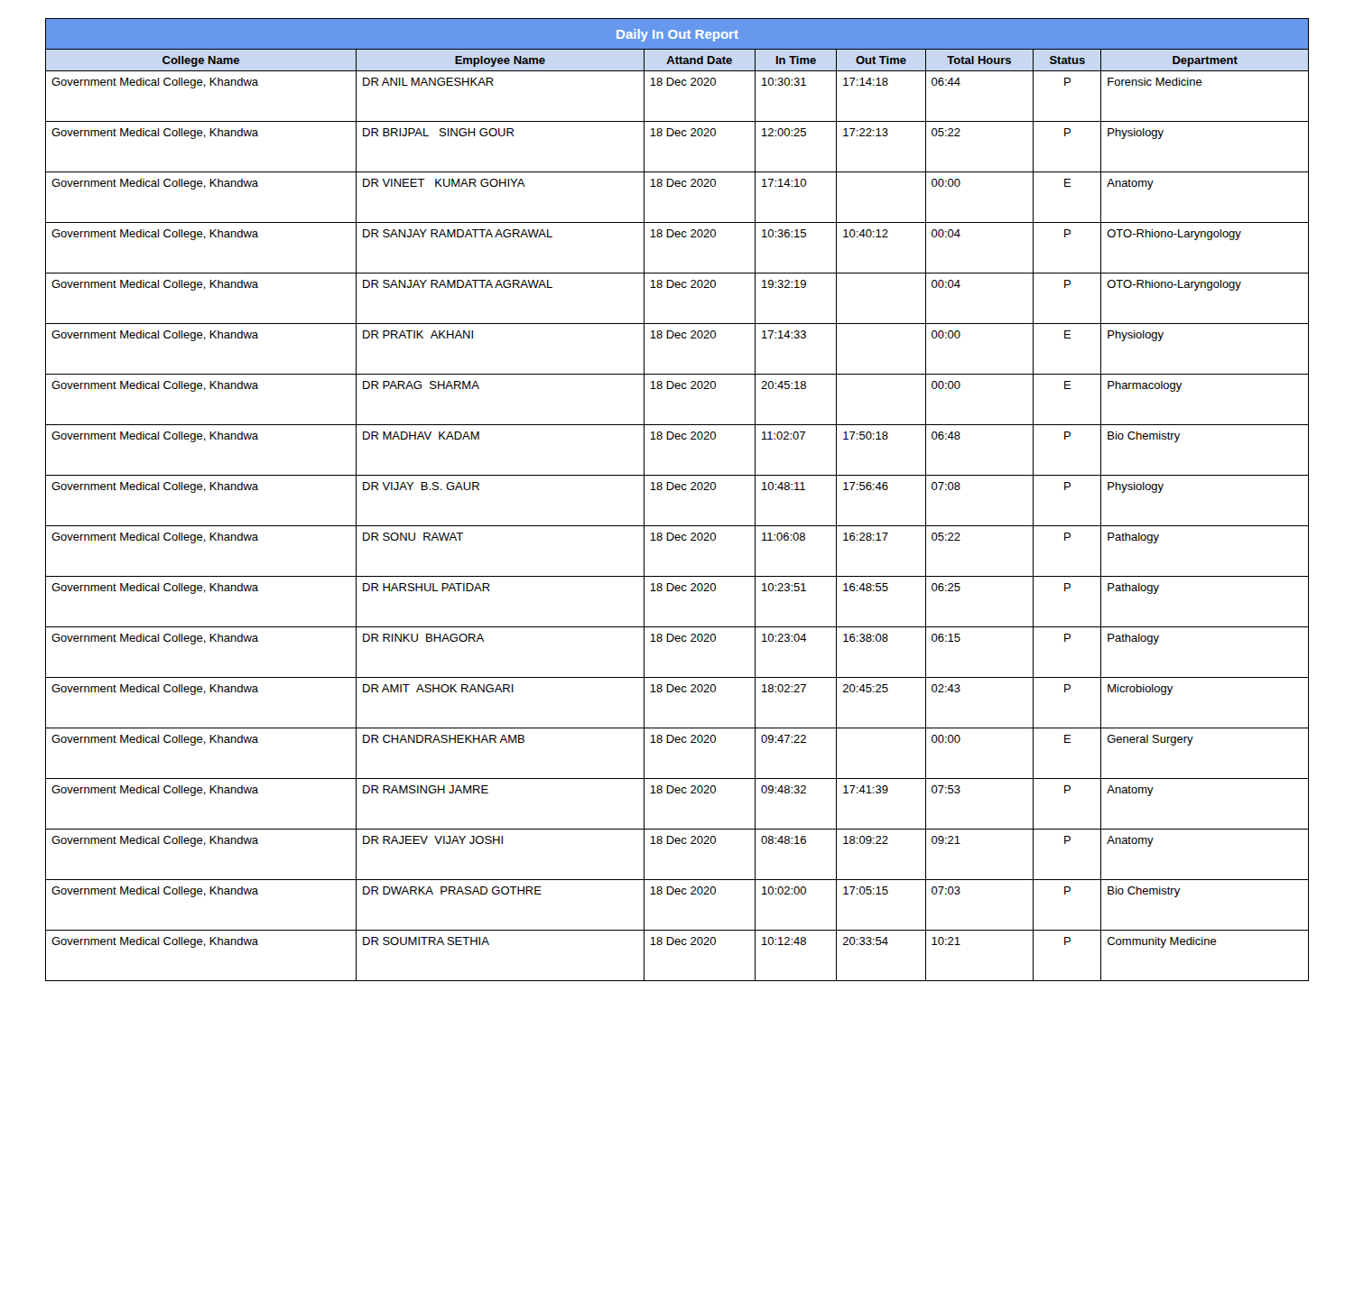Daily In Out Report
| College Name | Employee Name | Attand Date | In Time | Out Time | Total Hours | Status | Department |
| --- | --- | --- | --- | --- | --- | --- | --- |
| Government Medical College, Khandwa | DR ANIL MANGESHKAR | 18 Dec 2020 | 10:30:31 | 17:14:18 | 06:44 | P | Forensic Medicine |
| Government Medical College, Khandwa | DR BRIJPAL SINGH GOUR | 18 Dec 2020 | 12:00:25 | 17:22:13 | 05:22 | P | Physiology |
| Government Medical College, Khandwa | DR VINEET KUMAR GOHIYA | 18 Dec 2020 | 17:14:10 | | 00:00 | E | Anatomy |
| Government Medical College, Khandwa | DR SANJAY RAMDATTA AGRAWAL | 18 Dec 2020 | 10:36:15 | 10:40:12 | 00:04 | P | OTO-Rhiono-Laryngology |
| Government Medical College, Khandwa | DR SANJAY RAMDATTA AGRAWAL | 18 Dec 2020 | 19:32:19 | | 00:04 | P | OTO-Rhiono-Laryngology |
| Government Medical College, Khandwa | DR PRATIK AKHANI | 18 Dec 2020 | 17:14:33 | | 00:00 | E | Physiology |
| Government Medical College, Khandwa | DR PARAG SHARMA | 18 Dec 2020 | 20:45:18 | | 00:00 | E | Pharmacology |
| Government Medical College, Khandwa | DR MADHAV KADAM | 18 Dec 2020 | 11:02:07 | 17:50:18 | 06:48 | P | Bio Chemistry |
| Government Medical College, Khandwa | DR VIJAY B.S. GAUR | 18 Dec 2020 | 10:48:11 | 17:56:46 | 07:08 | P | Physiology |
| Government Medical College, Khandwa | DR SONU RAWAT | 18 Dec 2020 | 11:06:08 | 16:28:17 | 05:22 | P | Pathalogy |
| Government Medical College, Khandwa | DR HARSHUL PATIDAR | 18 Dec 2020 | 10:23:51 | 16:48:55 | 06:25 | P | Pathalogy |
| Government Medical College, Khandwa | DR RINKU BHAGORA | 18 Dec 2020 | 10:23:04 | 16:38:08 | 06:15 | P | Pathalogy |
| Government Medical College, Khandwa | DR AMIT ASHOK RANGARI | 18 Dec 2020 | 18:02:27 | 20:45:25 | 02:43 | P | Microbiology |
| Government Medical College, Khandwa | DR CHANDRASHEKHAR AMB | 18 Dec 2020 | 09:47:22 | | 00:00 | E | General Surgery |
| Government Medical College, Khandwa | DR RAMSINGH JAMRE | 18 Dec 2020 | 09:48:32 | 17:41:39 | 07:53 | P | Anatomy |
| Government Medical College, Khandwa | DR RAJEEV VIJAY JOSHI | 18 Dec 2020 | 08:48:16 | 18:09:22 | 09:21 | P | Anatomy |
| Government Medical College, Khandwa | DR DWARKA PRASAD GOTHRE | 18 Dec 2020 | 10:02:00 | 17:05:15 | 07:03 | P | Bio Chemistry |
| Government Medical College, Khandwa | DR SOUMITRA SETHIA | 18 Dec 2020 | 10:12:48 | 20:33:54 | 10:21 | P | Community Medicine |